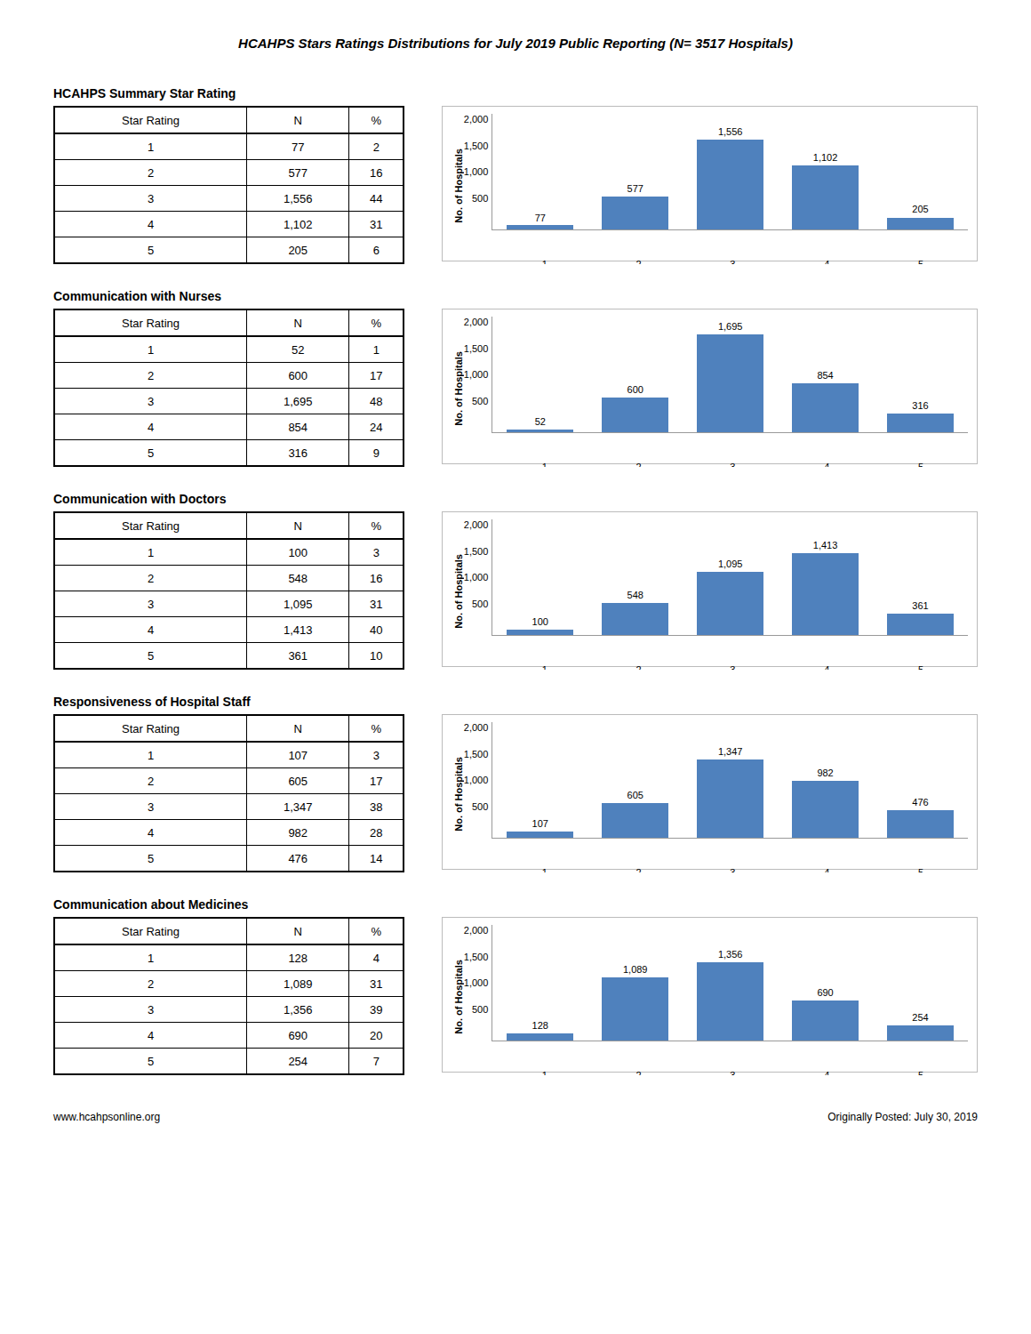HCAHPS Stars Ratings Distributions for July 2019 Public Reporting (N= 3517 Hospitals)
HCAHPS Summary Star Rating
| Star Rating | N | % |
| --- | --- | --- |
| 1 | 77 | 2 |
| 2 | 577 | 16 |
| 3 | 1,556 | 44 |
| 4 | 1,102 | 31 |
| 5 | 205 | 6 |
No. of Hospitals
2,000 1,500 1,000 500
77
577
1,556
1,102
205
12345
Communication with Nurses
| Star Rating | N | % |
| --- | --- | --- |
| 1 | 52 | 1 |
| 2 | 600 | 17 |
| 3 | 1,695 | 48 |
| 4 | 854 | 24 |
| 5 | 316 | 9 |
No. of Hospitals
2,000 1,500 1,000 500
52
600
1,695
854
316
12345
Communication with Doctors
| Star Rating | N | % |
| --- | --- | --- |
| 1 | 100 | 3 |
| 2 | 548 | 16 |
| 3 | 1,095 | 31 |
| 4 | 1,413 | 40 |
| 5 | 361 | 10 |
No. of Hospitals
2,000 1,500 1,000 500
100
548
1,095
1,413
361
12345
Responsiveness of Hospital Staff
| Star Rating | N | % |
| --- | --- | --- |
| 1 | 107 | 3 |
| 2 | 605 | 17 |
| 3 | 1,347 | 38 |
| 4 | 982 | 28 |
| 5 | 476 | 14 |
No. of Hospitals
2,000 1,500 1,000 500
107
605
1,347
982
476
12345
Communication about Medicines
| Star Rating | N | % |
| --- | --- | --- |
| 1 | 128 | 4 |
| 2 | 1,089 | 31 |
| 3 | 1,356 | 39 |
| 4 | 690 | 20 |
| 5 | 254 | 7 |
No. of Hospitals
2,000 1,500 1,000 500
128
1,089
1,356
690
254
12345
www.hcahpsonline.org Originally Posted: July 30, 2019